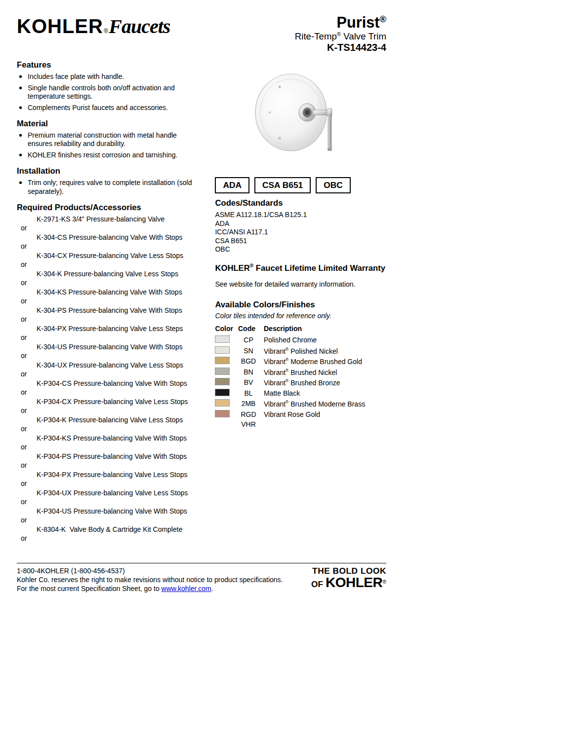KOHLER®Faucets
Purist®
Rite-Temp® Valve Trim
K-TS14423-4
Features
Includes face plate with handle.
Single handle controls both on/off activation and temperature settings.
Complements Purist faucets and accessories.
Material
Premium material construction with metal handle ensures reliability and durability.
KOHLER finishes resist corrosion and tarnishing.
Installation
Trim only; requires valve to complete installation (sold separately).
Required Products/Accessories
K-2971-KS 3/4" Pressure-balancing Valve
or
K-304-CS Pressure-balancing Valve With Stops
or
K-304-CX Pressure-balancing Valve Less Stops
or
K-304-K Pressure-balancing Valve Less Stops
or
K-304-KS Pressure-balancing Valve With Stops
or
K-304-PS Pressure-balancing Valve With Stops
or
K-304-PX Pressure-balancing Valve Less Steps
or
K-304-US Pressure-balancing Valve With Stops
or
K-304-UX Pressure-balancing Valve Less Stops
or
K-P304-CS Pressure-balancing Valve With Stops
or
K-P304-CX Pressure-balancing Valve Less Stops
or
K-P304-K Pressure-balancing Valve Less Stops
or
K-P304-KS Pressure-balancing Valve With Stops
or
K-P304-PS Pressure-balancing Valve With Stops
or
K-P304-PX Pressure-balancing Valve Less Stops
or
K-P304-UX Pressure-balancing Valve Less Stops
or
K-P304-US Pressure-balancing Valve With Stops
or
K-8304-K Valve Body & Cartridge Kit Complete
or
ADA
CSA B651
OBC
Codes/Standards
ASME A112.18.1/CSA B125.1
ADA
ICC/ANSI A117.1
CSA B651
OBC
KOHLER® Faucet Lifetime Limited Warranty
See website for detailed warranty information.
Available Colors/Finishes
Color tiles intended for reference only.
| Color | Code | Description |
| --- | --- | --- |
| | CP | Polished Chrome |
| | SN | Vibrant ® Polished Nickel |
| | BGD | Vibrant ® Moderne Brushed Gold |
| | BN | Vibrant ® Brushed Nickel |
| | BV | Vibrant ® Brushed Bronze |
| | BL | Matte Black |
| | 2MB | Vibrant ® Brushed Moderne Brass |
| | RGD | Vibrant Rose Gold |
| | VHR | |
1-800-4KOHLER (1-800-456-4537)
Kohler Co. reserves the right to make revisions without notice to product specifications.
For the most current Specification Sheet, go to www.kohler.com.
THE BOLD LOOK
OF KOHLER®